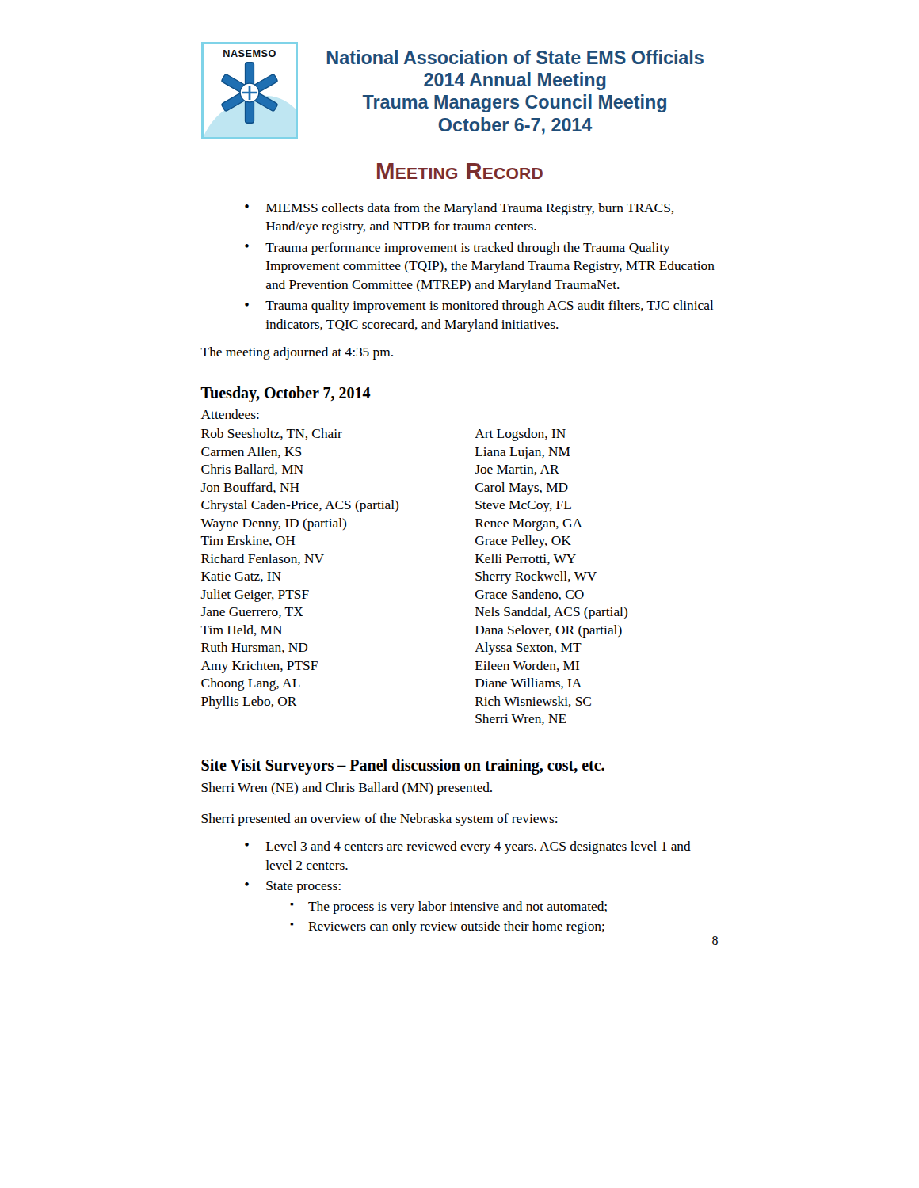NASEMSO
National Association of State EMS Officials
2014 Annual Meeting
Trauma Managers Council Meeting
October 6-7, 2014
Meeting Record
MIEMSS collects data from the Maryland Trauma Registry, burn TRACS, Hand/eye registry, and NTDB for trauma centers.
Trauma performance improvement is tracked through the Trauma Quality Improvement committee (TQIP), the Maryland Trauma Registry, MTR Education and Prevention Committee (MTREP) and Maryland TraumaNet.
Trauma quality improvement is monitored through ACS audit filters, TJC clinical indicators, TQIC scorecard, and Maryland initiatives.
The meeting adjourned at 4:35 pm.
Tuesday, October 7, 2014
Attendees:
Rob Seesholtz, TN, Chair
Art Logsdon, IN
Carmen Allen, KS
Liana Lujan, NM
Chris Ballard, MN
Joe Martin, AR
Jon Bouffard, NH
Carol Mays, MD
Chrystal Caden-Price, ACS (partial)
Steve McCoy, FL
Wayne Denny, ID (partial)
Renee Morgan, GA
Tim Erskine, OH
Grace Pelley, OK
Richard Fenlason, NV
Kelli Perrotti, WY
Katie Gatz, IN
Sherry Rockwell, WV
Juliet Geiger, PTSF
Grace Sandeno, CO
Jane Guerrero, TX
Nels Sanddal, ACS (partial)
Tim Held, MN
Dana Selover, OR (partial)
Ruth Hursman, ND
Alyssa Sexton, MT
Amy Krichten, PTSF
Eileen Worden, MI
Choong Lang, AL
Diane Williams, IA
Phyllis Lebo, OR
Rich Wisniewski, SC
Sherri Wren, NE
Site Visit Surveyors – Panel discussion on training, cost, etc.
Sherri Wren (NE) and Chris Ballard (MN) presented.
Sherri presented an overview of the Nebraska system of reviews:
Level 3 and 4 centers are reviewed every 4 years. ACS designates level 1 and level 2 centers.
State process:
The process is very labor intensive and not automated;
Reviewers can only review outside their home region;
8